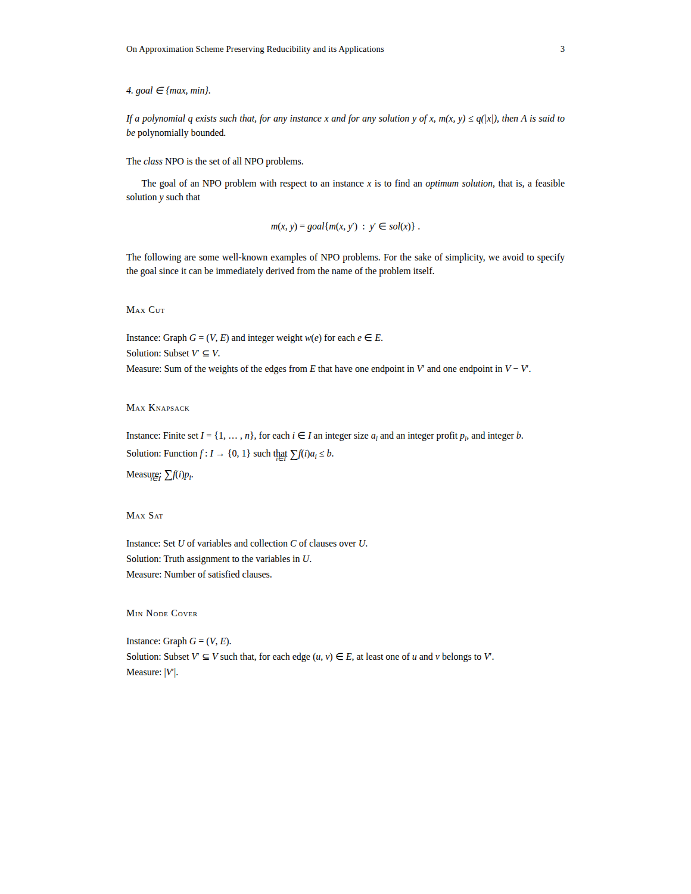On Approximation Scheme Preserving Reducibility and its Applications 3
4. goal ∈ {max, min}.
If a polynomial q exists such that, for any instance x and for any solution y of x, m(x, y) ≤ q(|x|), then A is said to be polynomially bounded.
The class NPO is the set of all NPO problems.
The goal of an NPO problem with respect to an instance x is to find an optimum solution, that is, a feasible solution y such that
m(x, y) = goal{m(x, y′) : y′ ∈ sol(x)} .
The following are some well-known examples of NPO problems. For the sake of simplicity, we avoid to specify the goal since it can be immediately derived from the name of the problem itself.
Max Cut
Instance: Graph G = (V, E) and integer weight w(e) for each e ∈ E.
Solution: Subset V′ ⊆ V.
Measure: Sum of the weights of the edges from E that have one endpoint in V′ and one endpoint in V − V′.
Max Knapsack
Instance: Finite set I = {1, … , n}, for each i ∈ I an integer size ai and an integer profit pi, and integer b.
Solution: Function f : I → {0, 1} such that ∑i∈I f(i)ai ≤ b.
Measure: ∑i∈I f(i)pi.
Max Sat
Instance: Set U of variables and collection C of clauses over U.
Solution: Truth assignment to the variables in U.
Measure: Number of satisfied clauses.
Min Node Cover
Instance: Graph G = (V, E).
Solution: Subset V′ ⊆ V such that, for each edge (u, v) ∈ E, at least one of u and v belongs to V′.
Measure: |V′|.